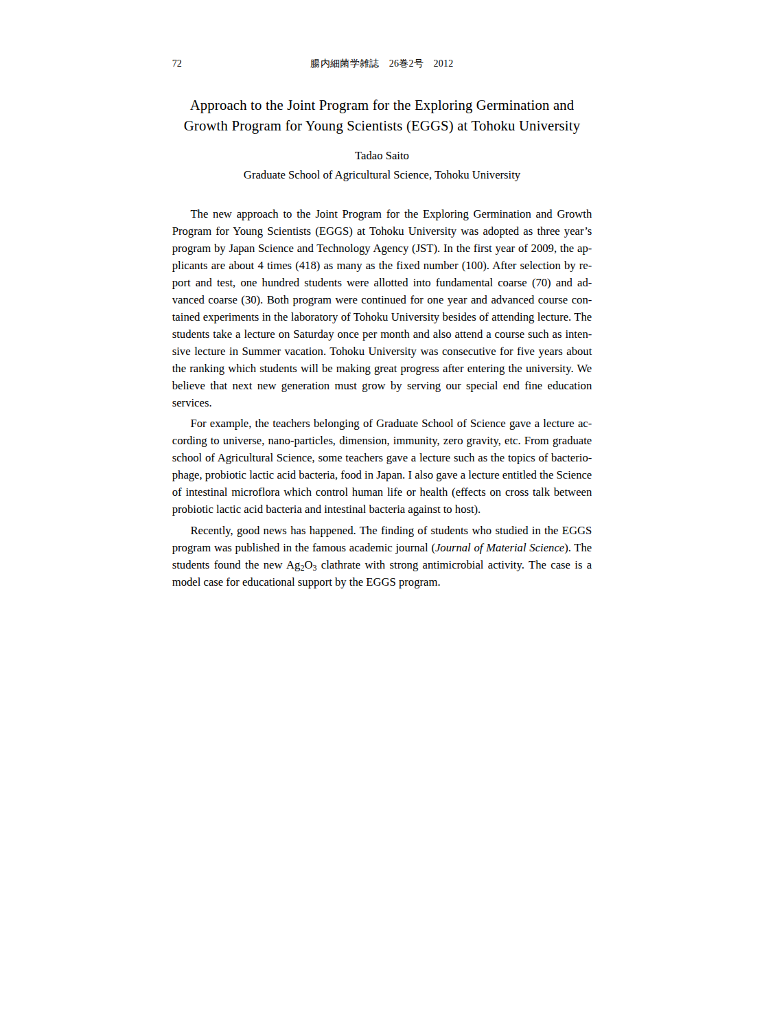72 腸内細菌学雑誌　26巻2号　2012
Approach to the Joint Program for the Exploring Germination and
Growth Program for Young Scientists (EGGS) at Tohoku University
Tadao Saito
Graduate School of Agricultural Science, Tohoku University
The new approach to the Joint Program for the Exploring Germination and Growth Program for Young Scientists (EGGS) at Tohoku University was adopted as three year’s program by Japan Science and Technology Agency (JST). In the first year of 2009, the applicants are about 4 times (418) as many as the fixed number (100). After selection by report and test, one hundred students were allotted into fundamental coarse (70) and advanced coarse (30). Both program were continued for one year and advanced course contained experiments in the laboratory of Tohoku University besides of attending lecture. The students take a lecture on Saturday once per month and also attend a course such as intensive lecture in Summer vacation. Tohoku University was consecutive for five years about the ranking which students will be making great progress after entering the university. We believe that next new generation must grow by serving our special end fine education services.
For example, the teachers belonging of Graduate School of Science gave a lecture according to universe, nano-particles, dimension, immunity, zero gravity, etc. From graduate school of Agricultural Science, some teachers gave a lecture such as the topics of bacteriophage, probiotic lactic acid bacteria, food in Japan. I also gave a lecture entitled the Science of intestinal microflora which control human life or health (effects on cross talk between probiotic lactic acid bacteria and intestinal bacteria against to host).
Recently, good news has happened. The finding of students who studied in the EGGS program was published in the famous academic journal (Journal of Material Science). The students found the new Ag2O3 clathrate with strong antimicrobial activity. The case is a model case for educational support by the EGGS program.